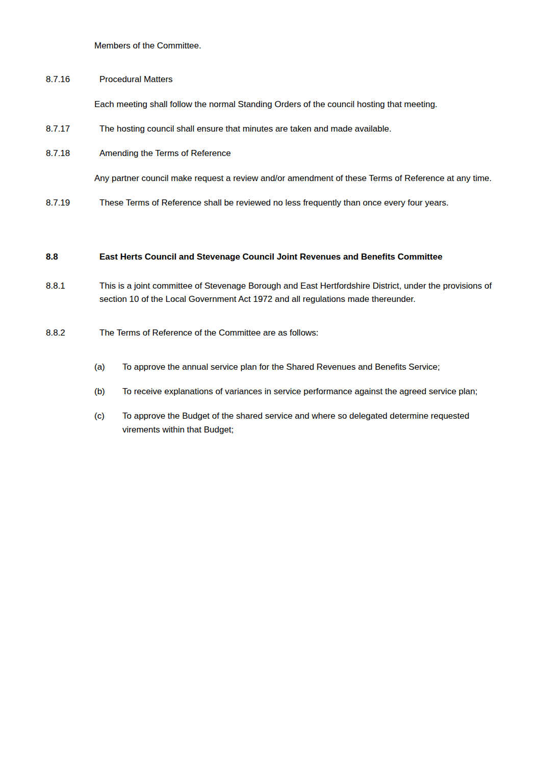Members of the Committee.
8.7.16
Procedural Matters
Each meeting shall follow the normal Standing Orders of the council hosting that meeting.
8.7.17
The hosting council shall ensure that minutes are taken and made available.
8.7.18
Amending the Terms of Reference
Any partner council make request a review and/or amendment of these Terms of Reference at any time.
8.7.19
These Terms of Reference shall be reviewed no less frequently than once every four years.
8.8 East Herts Council and Stevenage Council Joint Revenues and Benefits Committee
8.8.1
This is a joint committee of Stevenage Borough and East Hertfordshire District, under the provisions of section 10 of the Local Government Act 1972 and all regulations made thereunder.
8.8.2
The Terms of Reference of the Committee are as follows:
(a)
To approve the annual service plan for the Shared Revenues and Benefits Service;
(b)
To receive explanations of variances in service performance against the agreed service plan;
(c)
To approve the Budget of the shared service and where so delegated determine requested virements within that Budget;